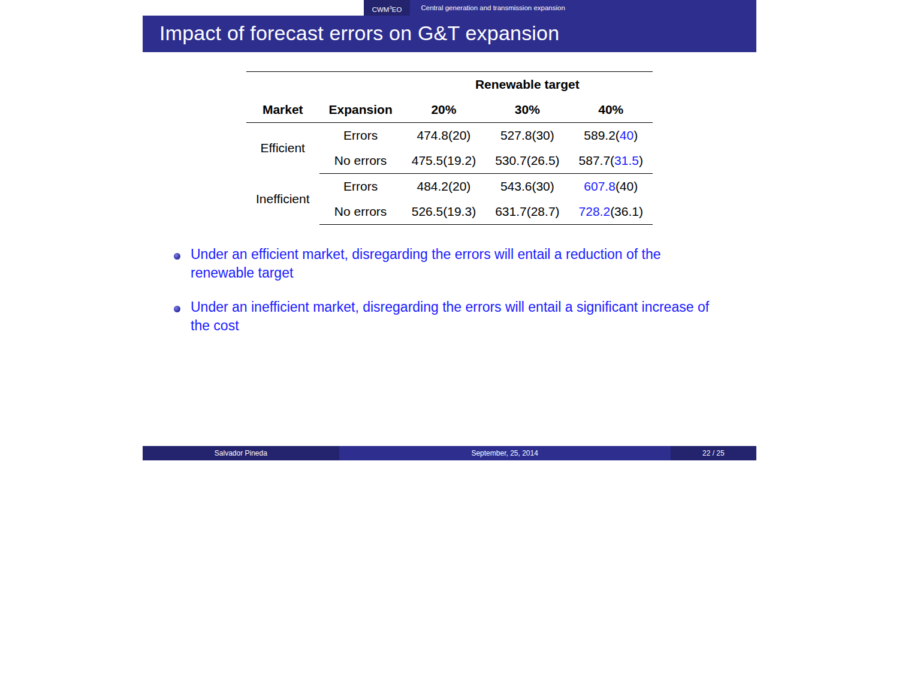CWM3EO
Central generation and transmission expansion
Impact of forecast errors on G&T expansion
| | | Renewable target |
| --- | --- | --- |
| Market | Expansion | 20% | 30% | 40% |
| Efficient | Errors | 474.8(20) | 527.8(30) | 589.2( 40 ) |
| No errors | 475.5(19.2) | 530.7(26.5) | 587.7( 31.5 ) |
| Inefficient | Errors | 484.2(20) | 543.6(30) | 607.8 (40) |
| No errors | 526.5(19.3) | 631.7(28.7) | 728.2 (36.1) |
Under an efficient market, disregarding the errors will entail a reduction of the renewable target
Under an inefficient market, disregarding the errors will entail a significant increase of the cost
Salvador Pineda
September, 25, 2014
22 / 25